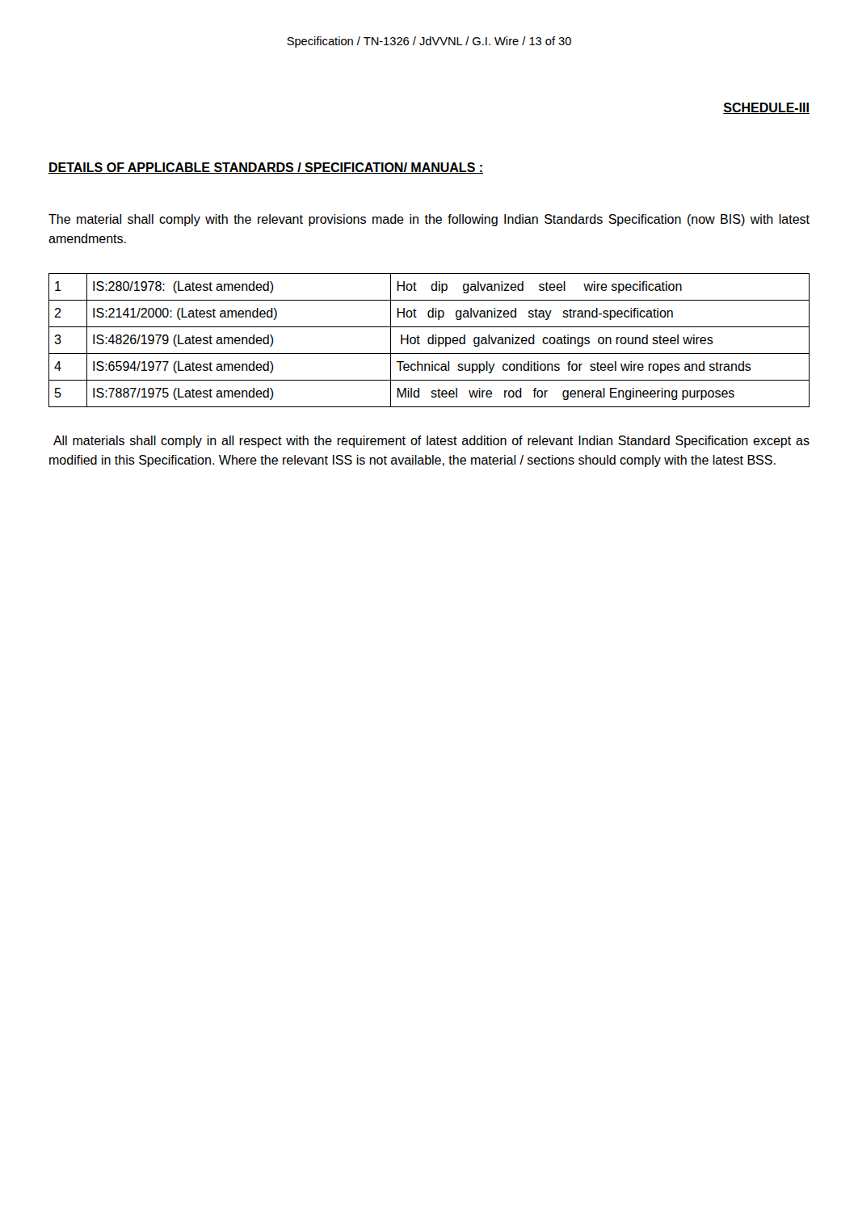Specification / TN-1326 / JdVVNL / G.I. Wire / 13 of 30
SCHEDULE-III
DETAILS OF APPLICABLE STANDARDS / SPECIFICATION/ MANUALS :
The material shall comply with the relevant provisions made in the following Indian Standards Specification (now BIS) with latest amendments.
| 1 | IS:280/1978: (Latest amended) | Hot dip galvanized steel wire specification |
| 2 | IS:2141/2000: (Latest amended) | Hot dip galvanized stay strand-specification |
| 3 | IS:4826/1979 (Latest amended) | Hot dipped galvanized coatings on round steel wires |
| 4 | IS:6594/1977 (Latest amended) | Technical supply conditions for steel wire ropes and strands |
| 5 | IS:7887/1975 (Latest amended) | Mild steel wire rod for general Engineering purposes |
All materials shall comply in all respect with the requirement of latest addition of relevant Indian Standard Specification except as modified in this Specification. Where the relevant ISS is not available, the material / sections should comply with the latest BSS.